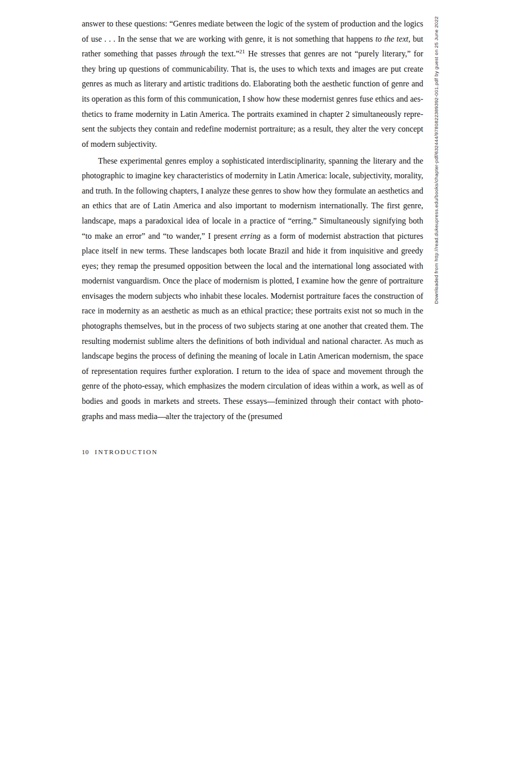Downloaded from http://read.dukeupress.edu/books/chapter-pdf/632444/9780822389392-001.pdf by guest on 25 June 2022
answer to these questions: “Genres mediate between the logic of the system of production and the logics of use . . . In the sense that we are working with genre, it is not something that happens to the text, but rather something that passes through the text.”21 He stresses that genres are not “purely literary,” for they bring up questions of communicability. That is, the uses to which texts and images are put create genres as much as literary and artistic traditions do. Elaborating both the aesthetic function of genre and its operation as this form of this communication, I show how these modernist genres fuse ethics and aesthetics to frame modernity in Latin America. The portraits examined in chapter 2 simultaneously represent the subjects they contain and redefine modernist portraiture; as a result, they alter the very concept of modern subjectivity.
These experimental genres employ a sophisticated interdisciplinarity, spanning the literary and the photographic to imagine key characteristics of modernity in Latin America: locale, subjectivity, morality, and truth. In the following chapters, I analyze these genres to show how they formulate an aesthetics and an ethics that are of Latin America and also important to modernism internationally. The first genre, landscape, maps a paradoxical idea of locale in a practice of “erring.” Simultaneously signifying both “to make an error” and “to wander,” I present erring as a form of modernist abstraction that pictures place itself in new terms. These landscapes both locate Brazil and hide it from inquisitive and greedy eyes; they remap the presumed opposition between the local and the international long associated with modernist vanguardism. Once the place of modernism is plotted, I examine how the genre of portraiture envisages the modern subjects who inhabit these locales. Modernist portraiture faces the construction of race in modernity as an aesthetic as much as an ethical practice; these portraits exist not so much in the photographs themselves, but in the process of two subjects staring at one another that created them. The resulting modernist sublime alters the definitions of both individual and national character. As much as landscape begins the process of defining the meaning of locale in Latin American modernism, the space of representation requires further exploration. I return to the idea of space and movement through the genre of the photo-essay, which emphasizes the modern circulation of ideas within a work, as well as of bodies and goods in markets and streets. These essays—feminized through their contact with photographs and mass media—alter the trajectory of the (presumed
10 INTRODUCTION